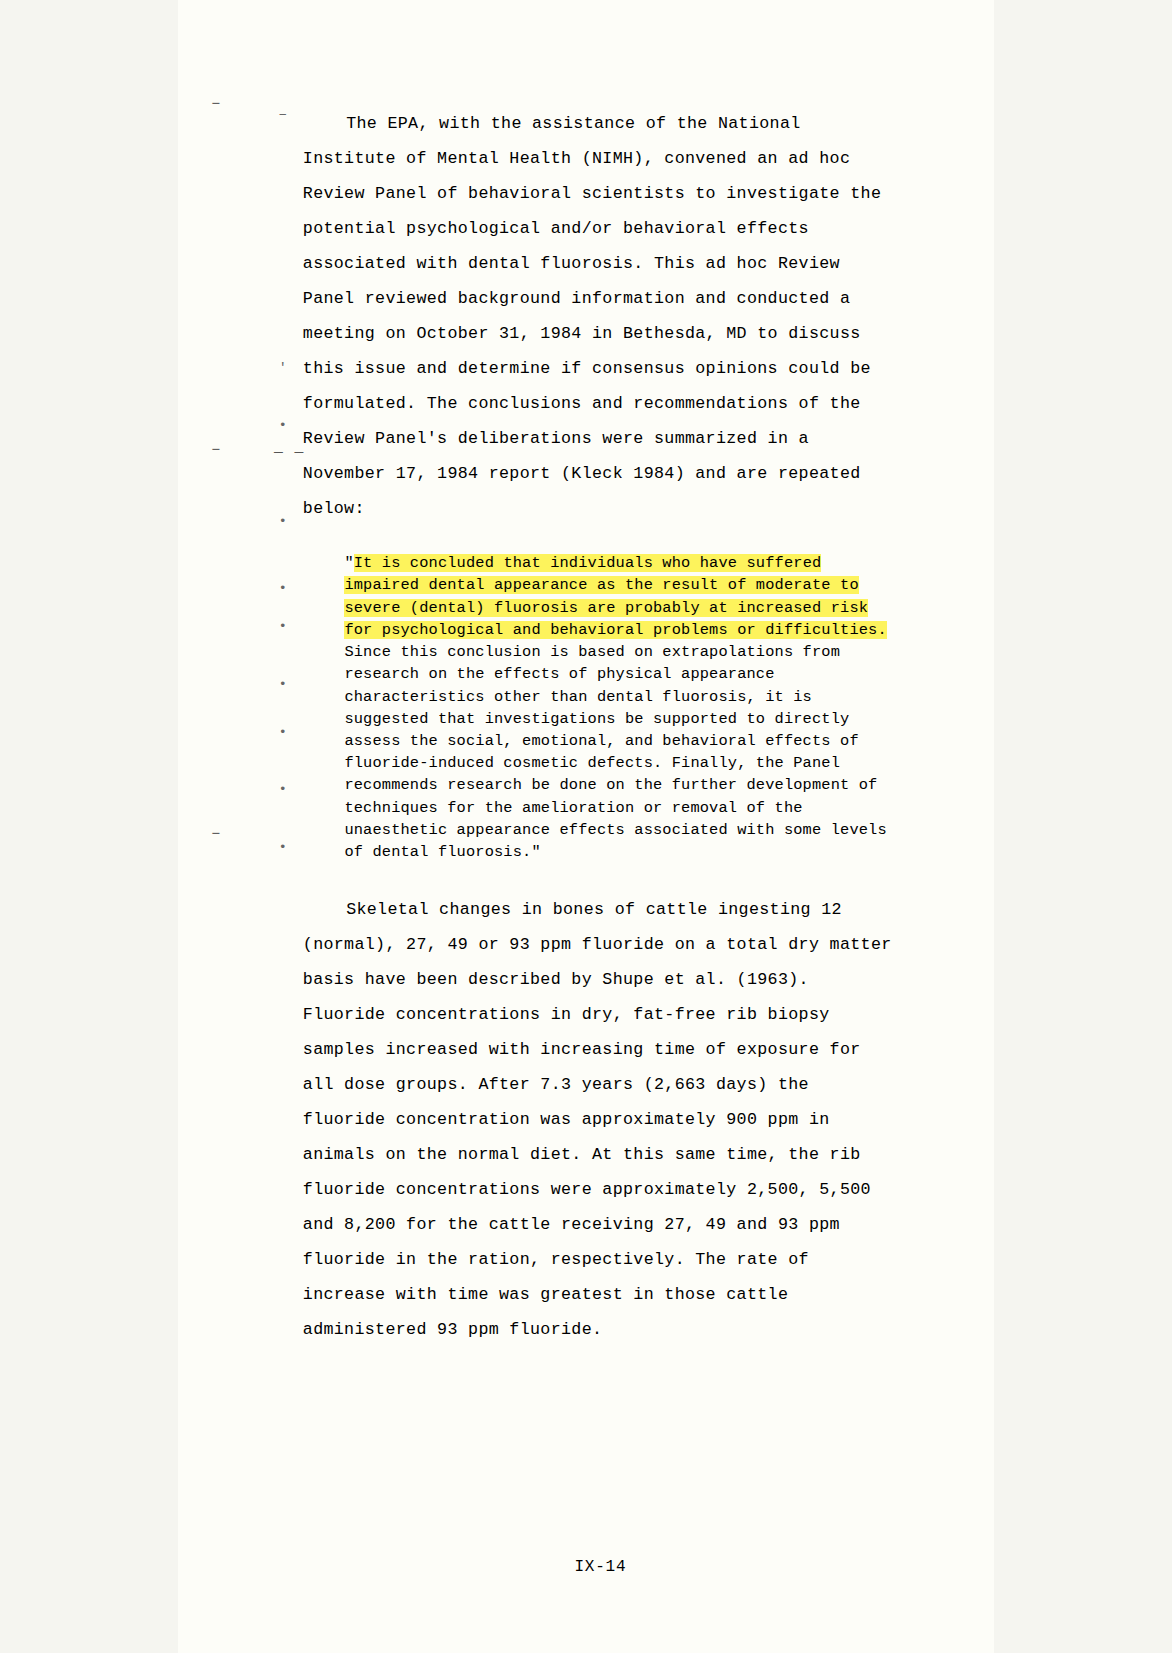− − − − ′ • — — • • • • • • •
The EPA, with the assistance of the National Institute of Mental Health (NIMH), convened an ad hoc Review Panel of behavioral scientists to investigate the potential psychological and/or behavioral effects associated with dental fluorosis. This ad hoc Review Panel reviewed background information and conducted a meeting on October 31, 1984 in Bethesda, MD to discuss this issue and determine if consensus opinions could be formulated. The conclusions and recommendations of the Review Panel's deliberations were summarized in a November 17, 1984 report (Kleck 1984) and are repeated below:
"It is concluded that individuals who have suffered impaired dental appearance as the result of moderate to severe (dental) fluorosis are probably at increased risk for psychological and behavioral problems or difficulties. Since this conclusion is based on extrapolations from research on the effects of physical appearance characteristics other than dental fluorosis, it is suggested that investigations be supported to directly assess the social, emotional, and behavioral effects of fluoride-induced cosmetic defects. Finally, the Panel recommends research be done on the further development of techniques for the amelioration or removal of the unaesthetic appearance effects associated with some levels of dental fluorosis."
Skeletal changes in bones of cattle ingesting 12 (normal), 27, 49 or 93 ppm fluoride on a total dry matter basis have been described by Shupe et al. (1963). Fluoride concentrations in dry, fat-free rib biopsy samples increased with increasing time of exposure for all dose groups. After 7.3 years (2,663 days) the fluoride concentration was approximately 900 ppm in animals on the normal diet. At this same time, the rib fluoride concentrations were approximately 2,500, 5,500 and 8,200 for the cattle receiving 27, 49 and 93 ppm fluoride in the ration, respectively. The rate of increase with time was greatest in those cattle administered 93 ppm fluoride.
IX-14